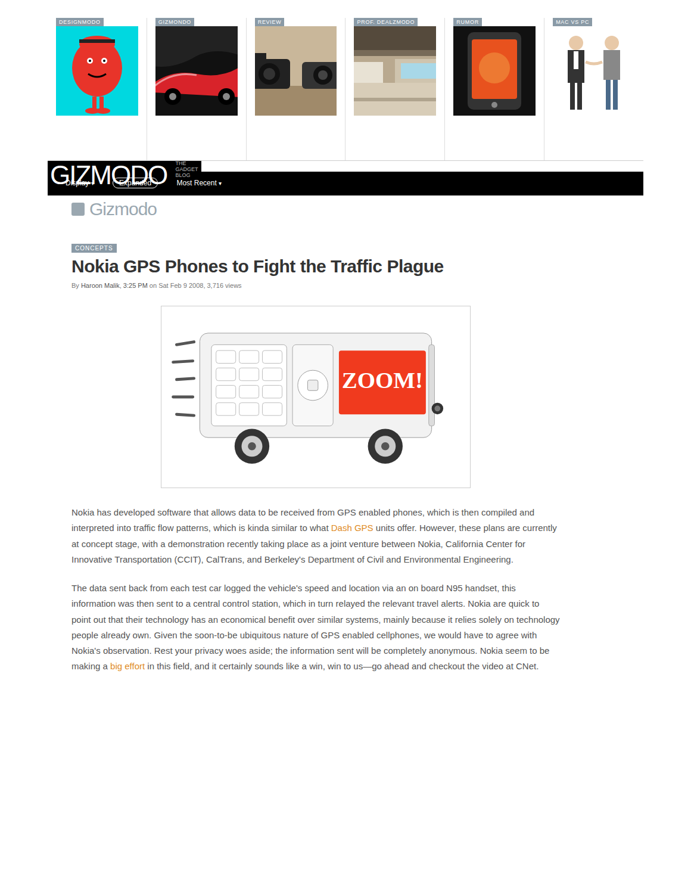DesignModo
Gizmondo
Review
Prof. Dealzmodo
Rumor
Mac vs PC
GIZMODO The
Gadget
Blog
Display ▾ Expanded Most Recent ▾
Gizmodo
Concepts
Nokia GPS Phones to Fight the Traffic Plague
By Haroon Malik, 3:25 PM on Sat Feb 9 2008, 3,716 views
Nokia has developed software that allows data to be received from GPS enabled phones, which is then compiled and interpreted into traffic flow patterns, which is kinda similar to what Dash GPS units offer. However, these plans are currently at concept stage, with a demonstration recently taking place as a joint venture between Nokia, California Center for Innovative Transportation (CCIT), CalTrans, and Berkeley's Department of Civil and Environmental Engineering.
The data sent back from each test car logged the vehicle's speed and location via an on board N95 handset, this information was then sent to a central control station, which in turn relayed the relevant travel alerts. Nokia are quick to point out that their technology has an economical benefit over similar systems, mainly because it relies solely on technology people already own. Given the soon-to-be ubiquitous nature of GPS enabled cellphones, we would have to agree with Nokia's observation. Rest your privacy woes aside; the information sent will be completely anonymous. Nokia seem to be making a big effort in this field, and it certainly sounds like a win, win to us—go ahead and checkout the video at CNet.